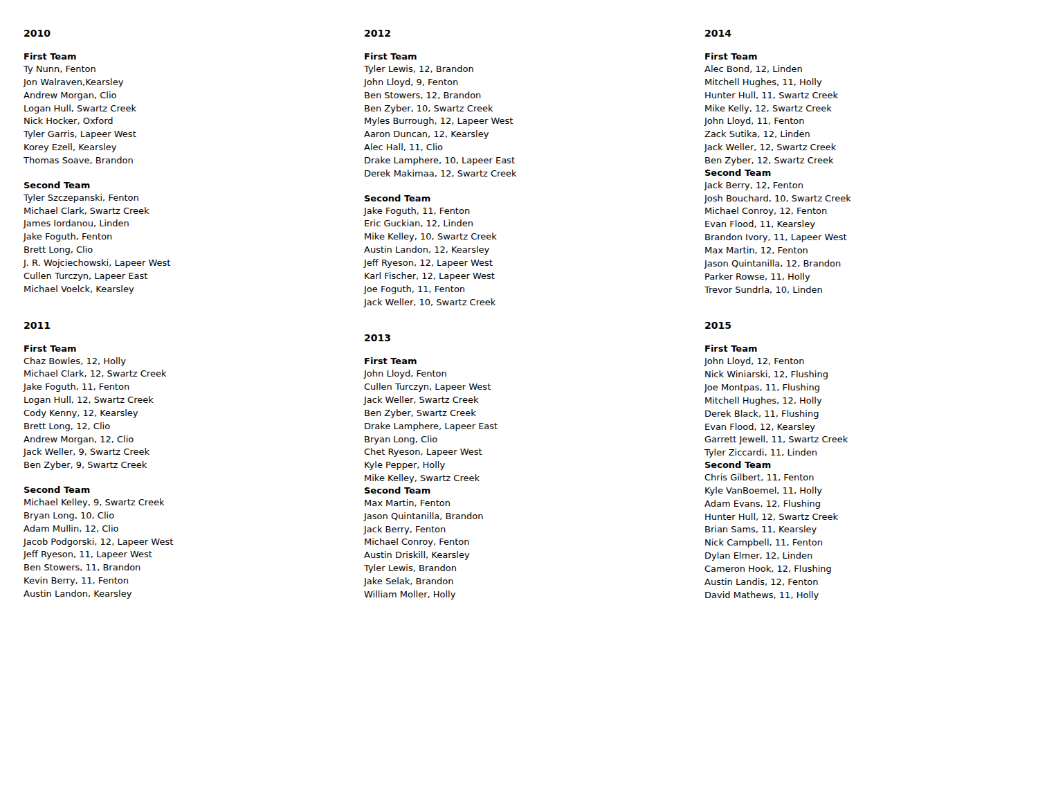2010
First Team
Ty Nunn, Fenton
Jon Walraven,Kearsley
Andrew Morgan, Clio
Logan Hull, Swartz Creek
Nick Hocker, Oxford
Tyler Garris, Lapeer West
Korey Ezell, Kearsley
Thomas Soave, Brandon
Second Team
Tyler Szczepanski, Fenton
Michael Clark, Swartz Creek
James Iordanou, Linden
Jake Foguth, Fenton
Brett Long, Clio
J. R. Wojciechowski, Lapeer West
Cullen Turczyn, Lapeer East
Michael Voelck, Kearsley
2011
First Team
Chaz Bowles, 12, Holly
Michael Clark, 12, Swartz Creek
Jake Foguth, 11, Fenton
Logan Hull, 12, Swartz Creek
Cody Kenny, 12, Kearsley
Brett Long, 12, Clio
Andrew Morgan, 12, Clio
Jack Weller, 9, Swartz Creek
Ben Zyber, 9, Swartz Creek
Second Team
Michael Kelley, 9, Swartz Creek
Bryan Long, 10, Clio
Adam Mullin, 12, Clio
Jacob Podgorski, 12, Lapeer West
Jeff Ryeson, 11, Lapeer West
Ben Stowers, 11, Brandon
Kevin Berry, 11, Fenton
Austin Landon, Kearsley
2012
First Team
Tyler Lewis, 12, Brandon
John Lloyd, 9, Fenton
Ben Stowers, 12, Brandon
Ben Zyber, 10, Swartz Creek
Myles Burrough, 12, Lapeer West
Aaron Duncan, 12, Kearsley
Alec Hall, 11, Clio
Drake Lamphere, 10, Lapeer East
Derek Makimaa, 12, Swartz Creek
Second Team
Jake Foguth, 11, Fenton
Eric Guckian, 12, Linden
Mike Kelley, 10, Swartz Creek
Austin Landon, 12, Kearsley
Jeff Ryeson, 12, Lapeer West
Karl Fischer, 12, Lapeer West
Joe Foguth, 11, Fenton
Jack Weller, 10, Swartz Creek
2013
First Team
John Lloyd, Fenton
Cullen Turczyn, Lapeer West
Jack Weller, Swartz Creek
Ben Zyber, Swartz Creek
Drake Lamphere, Lapeer East
Bryan Long, Clio
Chet Ryeson, Lapeer West
Kyle Pepper, Holly
Mike Kelley, Swartz Creek
Second Team
Max Martin, Fenton
Jason Quintanilla, Brandon
Jack Berry, Fenton
Michael Conroy, Fenton
Austin Driskill, Kearsley
Tyler Lewis, Brandon
Jake Selak, Brandon
William Moller, Holly
2014
First Team
Alec Bond, 12, Linden
Mitchell Hughes, 11, Holly
Hunter Hull, 11, Swartz Creek
Mike Kelly, 12, Swartz Creek
John Lloyd, 11, Fenton
Zack Sutika, 12, Linden
Jack Weller, 12, Swartz Creek
Ben Zyber, 12, Swartz Creek
Second Team
Jack Berry, 12, Fenton
Josh Bouchard, 10, Swartz Creek
Michael Conroy, 12, Fenton
Evan Flood, 11, Kearsley
Brandon Ivory, 11, Lapeer West
Max Martin, 12, Fenton
Jason Quintanilla, 12, Brandon
Parker Rowse, 11, Holly
Trevor Sundrla, 10, Linden
2015
First Team
John Lloyd, 12, Fenton
Nick Winiarski, 12, Flushing
Joe Montpas, 11, Flushing
Mitchell Hughes, 12, Holly
Derek Black, 11, Flushing
Evan Flood, 12, Kearsley
Garrett Jewell, 11, Swartz Creek
Tyler Ziccardi, 11, Linden
Second Team
Chris Gilbert, 11, Fenton
Kyle VanBoemel, 11, Holly
Adam Evans, 12, Flushing
Hunter Hull, 12, Swartz Creek
Brian Sams, 11, Kearsley
Nick Campbell, 11, Fenton
Dylan Elmer, 12, Linden
Cameron Hook, 12, Flushing
Austin Landis, 12, Fenton
David Mathews, 11, Holly